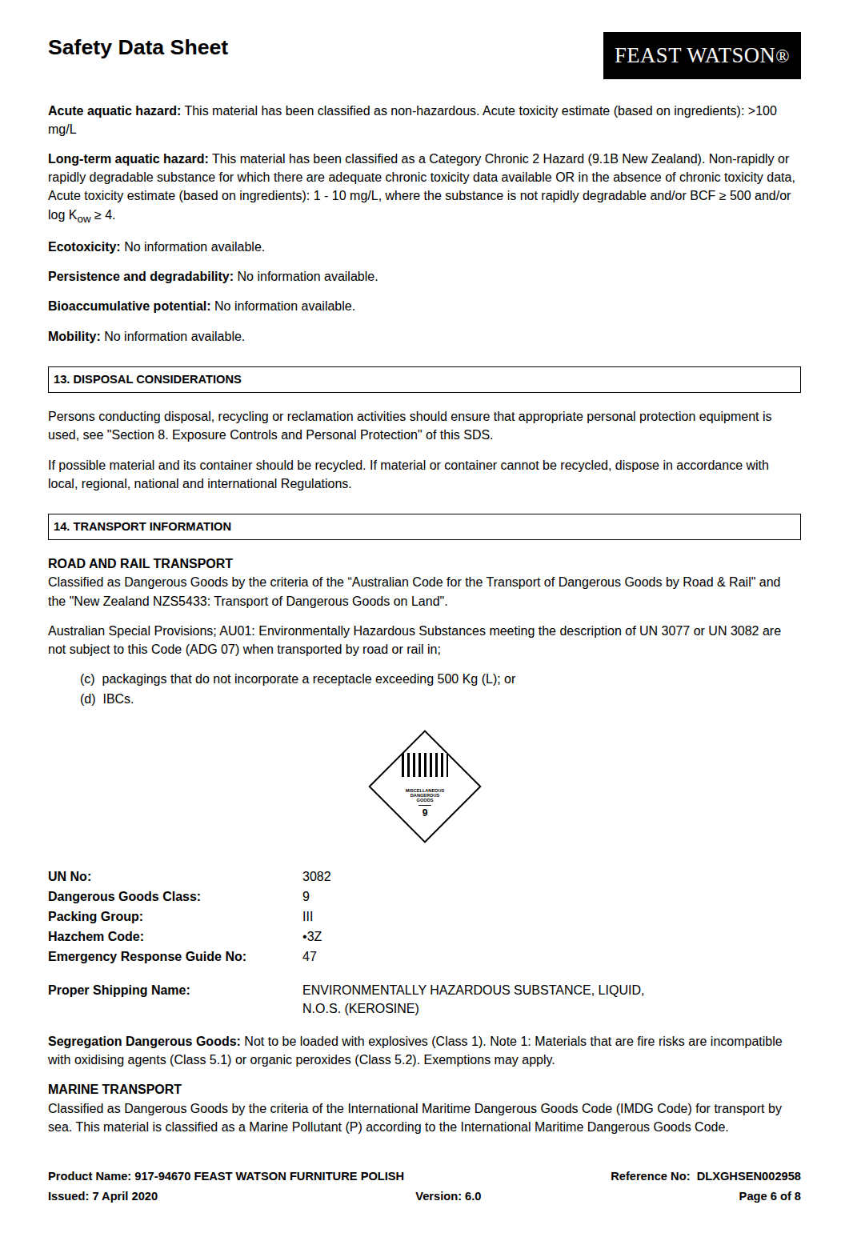Safety Data Sheet
FEAST WATSON®
Acute aquatic hazard: This material has been classified as non-hazardous. Acute toxicity estimate (based on ingredients): >100 mg/L
Long-term aquatic hazard: This material has been classified as a Category Chronic 2 Hazard (9.1B New Zealand). Non-rapidly or rapidly degradable substance for which there are adequate chronic toxicity data available OR in the absence of chronic toxicity data, Acute toxicity estimate (based on ingredients): 1 - 10 mg/L, where the substance is not rapidly degradable and/or BCF ≥ 500 and/or log Kow ≥ 4.
Ecotoxicity: No information available.
Persistence and degradability: No information available.
Bioaccumulative potential: No information available.
Mobility: No information available.
13. DISPOSAL CONSIDERATIONS
Persons conducting disposal, recycling or reclamation activities should ensure that appropriate personal protection equipment is used, see "Section 8. Exposure Controls and Personal Protection" of this SDS.
If possible material and its container should be recycled. If material or container cannot be recycled, dispose in accordance with local, regional, national and international Regulations.
14. TRANSPORT INFORMATION
ROAD AND RAIL TRANSPORT
Classified as Dangerous Goods by the criteria of the “Australian Code for the Transport of Dangerous Goods by Road & Rail" and the "New Zealand NZS5433: Transport of Dangerous Goods on Land".
Australian Special Provisions; AU01: Environmentally Hazardous Substances meeting the description of UN 3077 or UN 3082 are not subject to this Code (ADG 07) when transported by road or rail in;
(c) packagings that do not incorporate a receptacle exceeding 500 Kg (L); or
(d) IBCs.
MISCELLANEOUS
DANGEROUS
GOODS
9
| UN No: | 3082 |
| Dangerous Goods Class: | 9 |
| Packing Group: | III |
| Hazchem Code: | •3Z |
| Emergency Response Guide No: | 47 |
| Proper Shipping Name: | ENVIRONMENTALLY HAZARDOUS SUBSTANCE, LIQUID, N.O.S. (KEROSINE) |
Segregation Dangerous Goods: Not to be loaded with explosives (Class 1). Note 1: Materials that are fire risks are incompatible with oxidising agents (Class 5.1) or organic peroxides (Class 5.2). Exemptions may apply.
MARINE TRANSPORT
Classified as Dangerous Goods by the criteria of the International Maritime Dangerous Goods Code (IMDG Code) for transport by sea. This material is classified as a Marine Pollutant (P) according to the International Maritime Dangerous Goods Code.
Product Name: 917-94670 FEAST WATSON FURNITURE POLISH Reference No: DLXGHSEN002958
Issued: 7 April 2020 Version: 6.0 Page 6 of 8